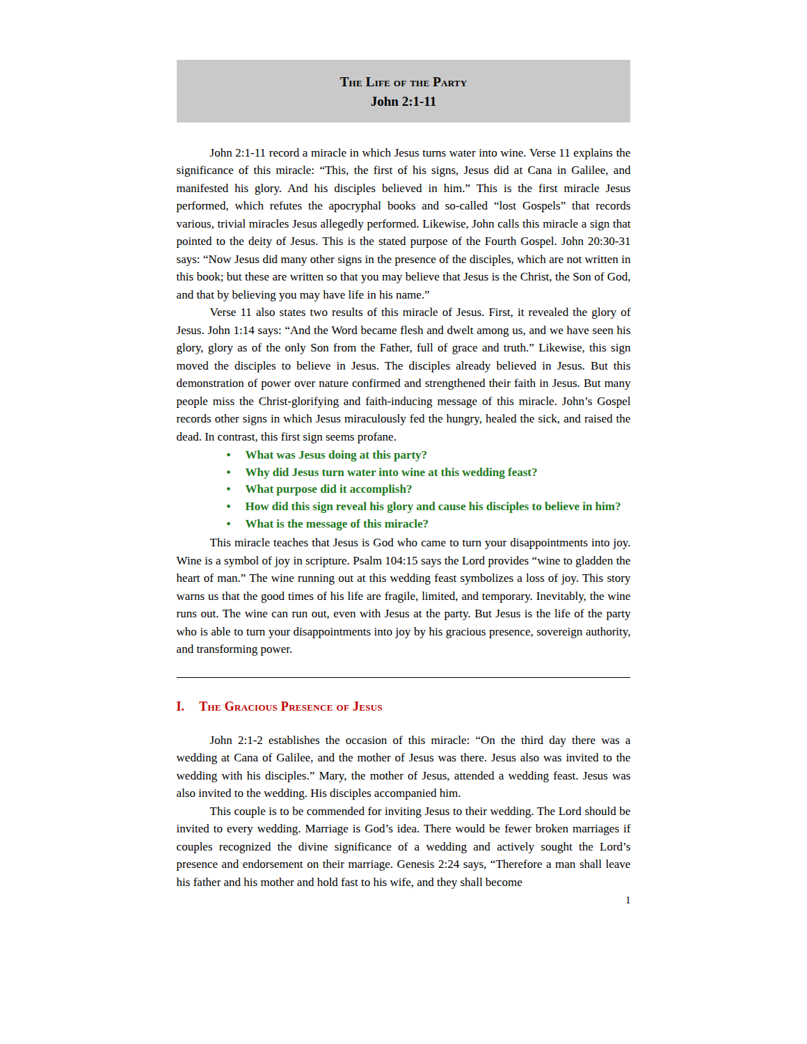The Life of the Party
John 2:1-11
John 2:1-11 record a miracle in which Jesus turns water into wine. Verse 11 explains the significance of this miracle: “This, the first of his signs, Jesus did at Cana in Galilee, and manifested his glory. And his disciples believed in him.” This is the first miracle Jesus performed, which refutes the apocryphal books and so-called “lost Gospels” that records various, trivial miracles Jesus allegedly performed. Likewise, John calls this miracle a sign that pointed to the deity of Jesus. This is the stated purpose of the Fourth Gospel. John 20:30-31 says: “Now Jesus did many other signs in the presence of the disciples, which are not written in this book; but these are written so that you may believe that Jesus is the Christ, the Son of God, and that by believing you may have life in his name.”
Verse 11 also states two results of this miracle of Jesus. First, it revealed the glory of Jesus. John 1:14 says: “And the Word became flesh and dwelt among us, and we have seen his glory, glory as of the only Son from the Father, full of grace and truth.” Likewise, this sign moved the disciples to believe in Jesus. The disciples already believed in Jesus. But this demonstration of power over nature confirmed and strengthened their faith in Jesus. But many people miss the Christ-glorifying and faith-inducing message of this miracle. John’s Gospel records other signs in which Jesus miraculously fed the hungry, healed the sick, and raised the dead. In contrast, this first sign seems profane.
What was Jesus doing at this party?
Why did Jesus turn water into wine at this wedding feast?
What purpose did it accomplish?
How did this sign reveal his glory and cause his disciples to believe in him?
What is the message of this miracle?
This miracle teaches that Jesus is God who came to turn your disappointments into joy. Wine is a symbol of joy in scripture. Psalm 104:15 says the Lord provides “wine to gladden the heart of man.” The wine running out at this wedding feast symbolizes a loss of joy. This story warns us that the good times of his life are fragile, limited, and temporary. Inevitably, the wine runs out. The wine can run out, even with Jesus at the party. But Jesus is the life of the party who is able to turn your disappointments into joy by his gracious presence, sovereign authority, and transforming power.
I. The Gracious Presence of Jesus
John 2:1-2 establishes the occasion of this miracle: “On the third day there was a wedding at Cana of Galilee, and the mother of Jesus was there. Jesus also was invited to the wedding with his disciples.” Mary, the mother of Jesus, attended a wedding feast. Jesus was also invited to the wedding. His disciples accompanied him.
This couple is to be commended for inviting Jesus to their wedding. The Lord should be invited to every wedding. Marriage is God’s idea. There would be fewer broken marriages if couples recognized the divine significance of a wedding and actively sought the Lord’s presence and endorsement on their marriage. Genesis 2:24 says, “Therefore a man shall leave his father and his mother and hold fast to his wife, and they shall become
1